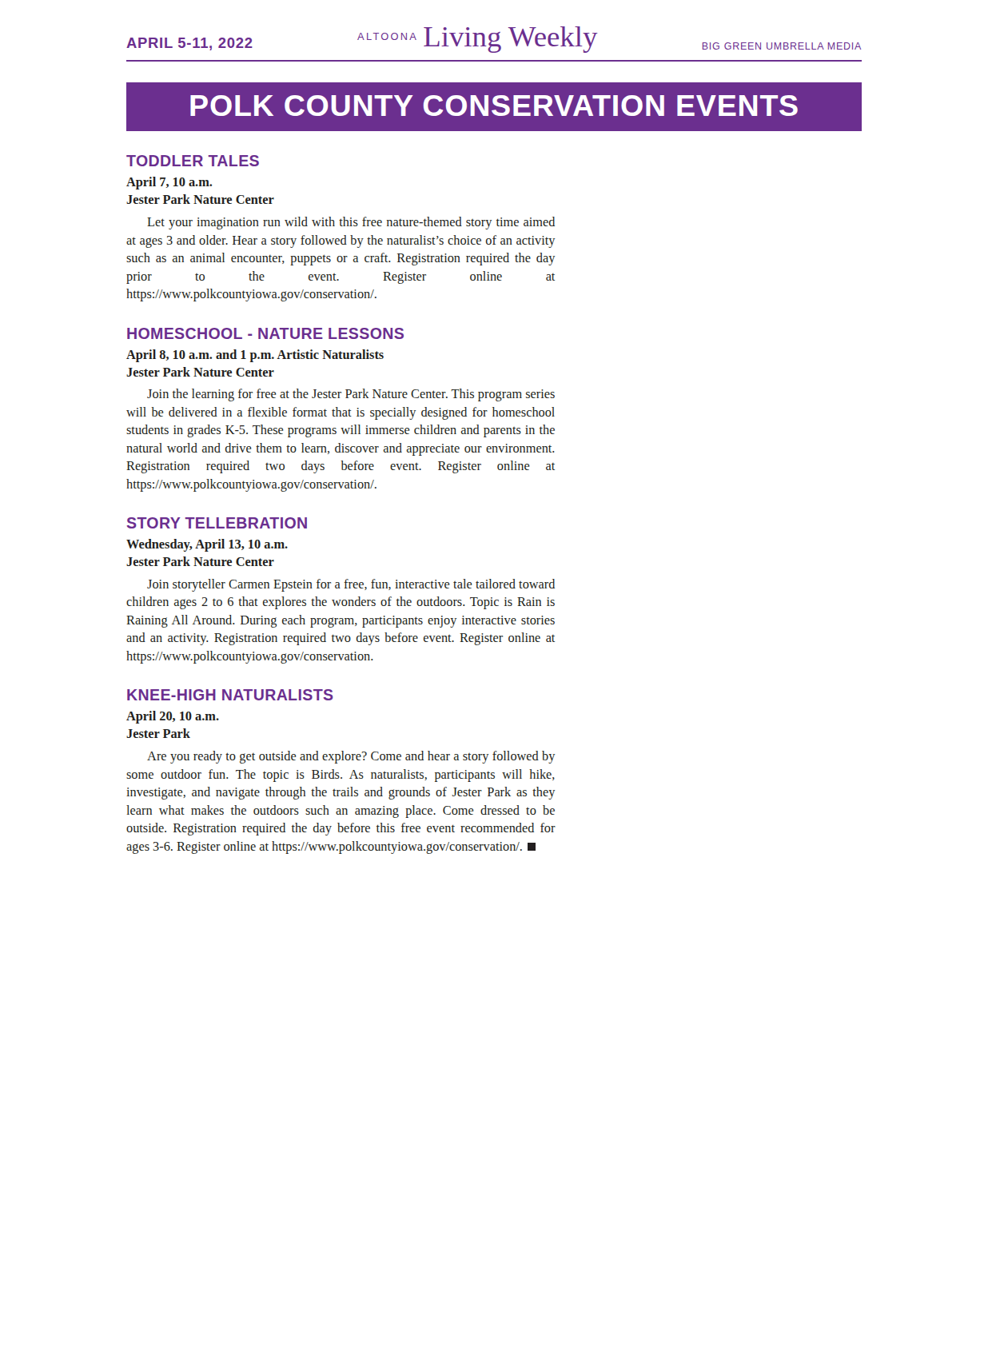APRIL 5-11, 2022
ALTOONA Living Weekly
BIG GREEN UMBRELLA MEDIA
POLK COUNTY CONSERVATION EVENTS
Toddler Tales
April 7, 10 a.m.
Jester Park Nature Center
Let your imagination run wild with this free nature-themed story time aimed at ages 3 and older. Hear a story followed by the naturalist’s choice of an activity such as an animal encounter, puppets or a craft. Registration required the day prior to the event. Register online at https://www.polkcountyiowa.gov/conservation/.
Homeschool - Nature Lessons
April 8, 10 a.m. and 1 p.m. Artistic Naturalists
Jester Park Nature Center
Join the learning for free at the Jester Park Nature Center. This program series will be delivered in a flexible format that is specially designed for homeschool students in grades K-5. These programs will immerse children and parents in the natural world and drive them to learn, discover and appreciate our environment. Registration required two days before event. Register online at https://www.polkcountyiowa.gov/conservation/.
Story Tellebration
Wednesday, April 13, 10 a.m.
Jester Park Nature Center
Join storyteller Carmen Epstein for a free, fun, interactive tale tailored toward children ages 2 to 6 that explores the wonders of the outdoors. Topic is Rain is Raining All Around. During each program, participants enjoy interactive stories and an activity. Registration required two days before event. Register online at https://www.polkcountyiowa.gov/conservation.
Knee-High Naturalists
April 20, 10 a.m.
Jester Park
Are you ready to get outside and explore? Come and hear a story followed by some outdoor fun. The topic is Birds. As naturalists, participants will hike, investigate, and navigate through the trails and grounds of Jester Park as they learn what makes the outdoors such an amazing place. Come dressed to be outside. Registration required the day before this free event recommended for ages 3-6. Register online at https://www.polkcountyiowa.gov/conservation/.